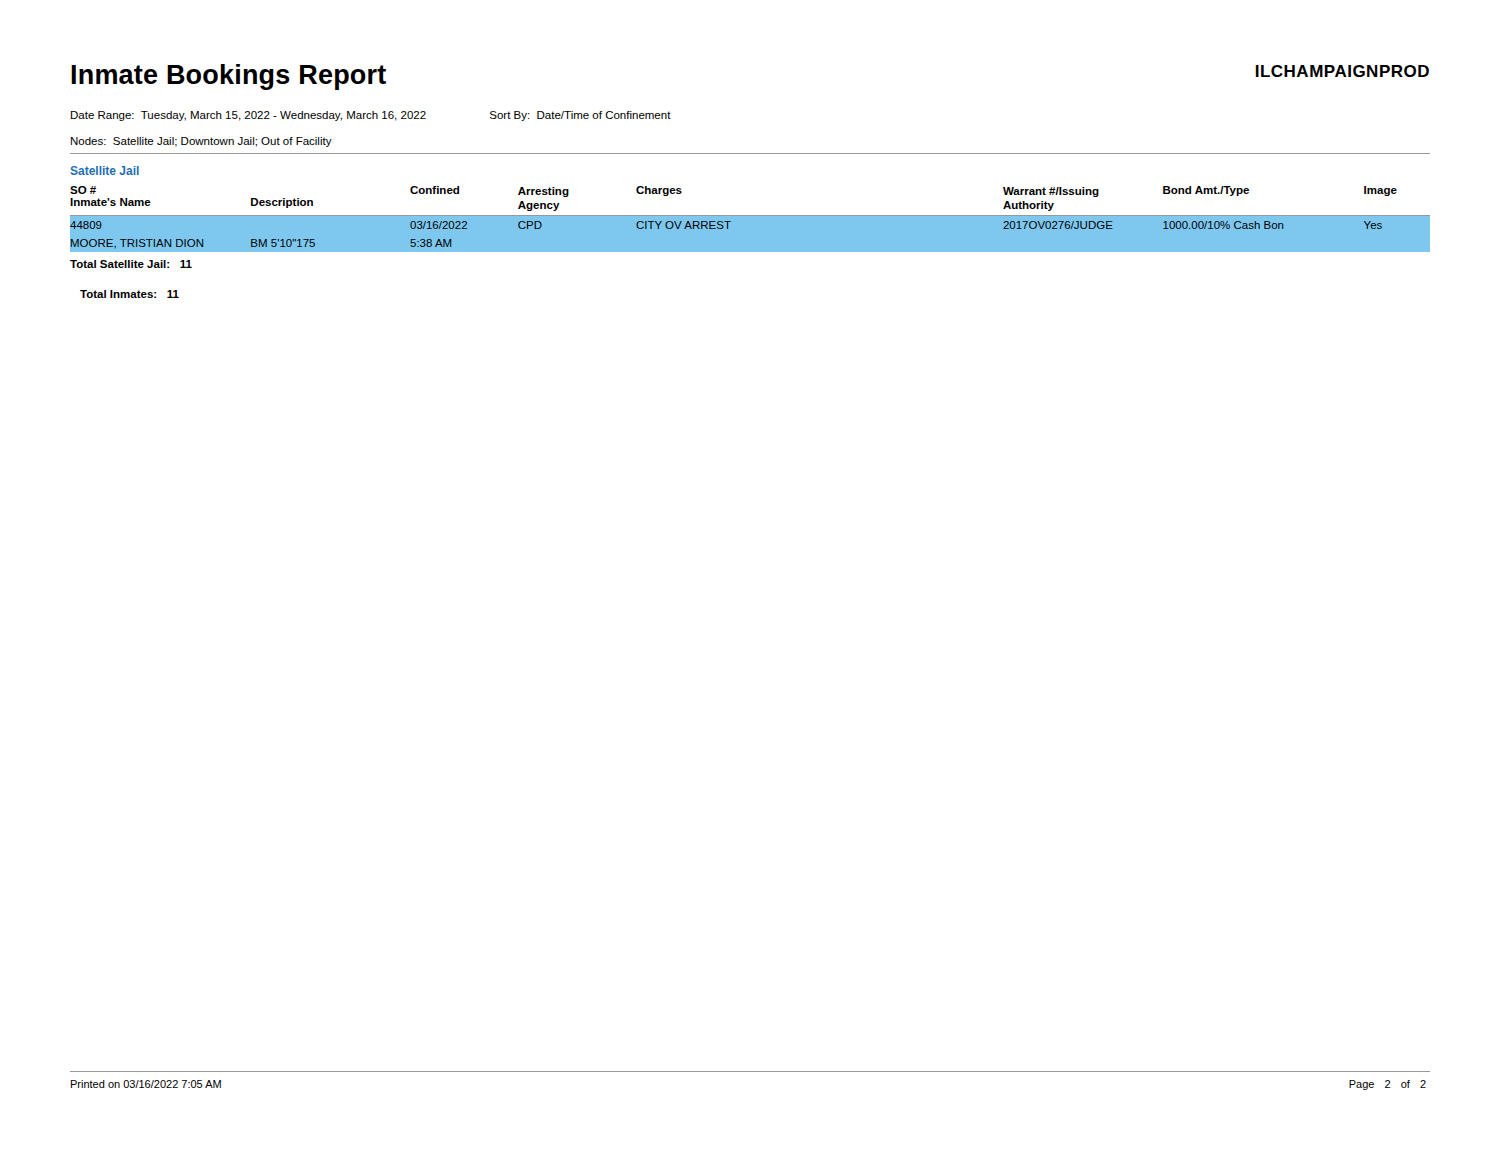ILCHAMPAIGNPROD
Inmate Bookings Report
Date Range: Tuesday, March 15, 2022 - Wednesday, March 16, 2022 Sort By: Date/Time of Confinement
Nodes: Satellite Jail; Downtown Jail; Out of Facility
Satellite Jail
| SO # Inmate's Name | Description | Confined | Arresting Agency | Charges | Warrant #/Issuing Authority | Bond Amt./Type | Image |
| --- | --- | --- | --- | --- | --- | --- | --- |
| 44809 | | 03/16/2022 | CPD | CITY OV ARREST | 2017OV0276/JUDGE | 1000.00/10% Cash Bon | Yes |
| MOORE, TRISTIAN DION | BM 5'10"175 | 5:38 AM | | | | | |
Total Satellite Jail: 11
Total Inmates: 11
Printed on 03/16/2022 7:05 AM
Page 2 of 2